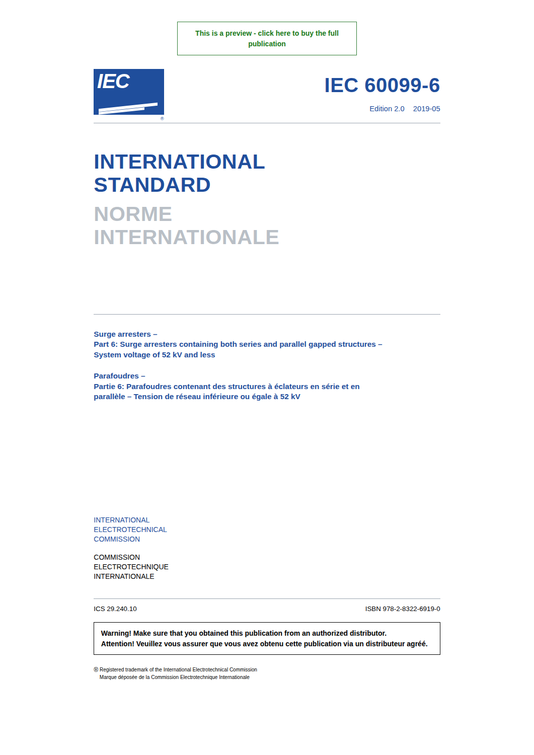This is a preview - click here to buy the full publication
IEC
®
IEC 60099-6
Edition 2.0 2019-05
INTERNATIONAL
STANDARD
NORME
INTERNATIONALE
Surge arresters –
Part 6: Surge arresters containing both series and parallel gapped structures –
System voltage of 52 kV and less
Parafoudres –
Partie 6: Parafoudres contenant des structures à éclateurs en série et en
parallèle – Tension de réseau inférieure ou égale à 52 kV
INTERNATIONAL
ELECTROTECHNICAL
COMMISSION
COMMISSION
ELECTROTECHNIQUE
INTERNATIONALE
ICS 29.240.10
ISBN 978-2-8322-6919-0
Warning! Make sure that you obtained this publication from an authorized distributor.
Attention! Veuillez vous assurer que vous avez obtenu cette publication via un distributeur agréé.
® Registered trademark of the International Electrotechnical Commission
Marque déposée de la Commission Electrotechnique Internationale